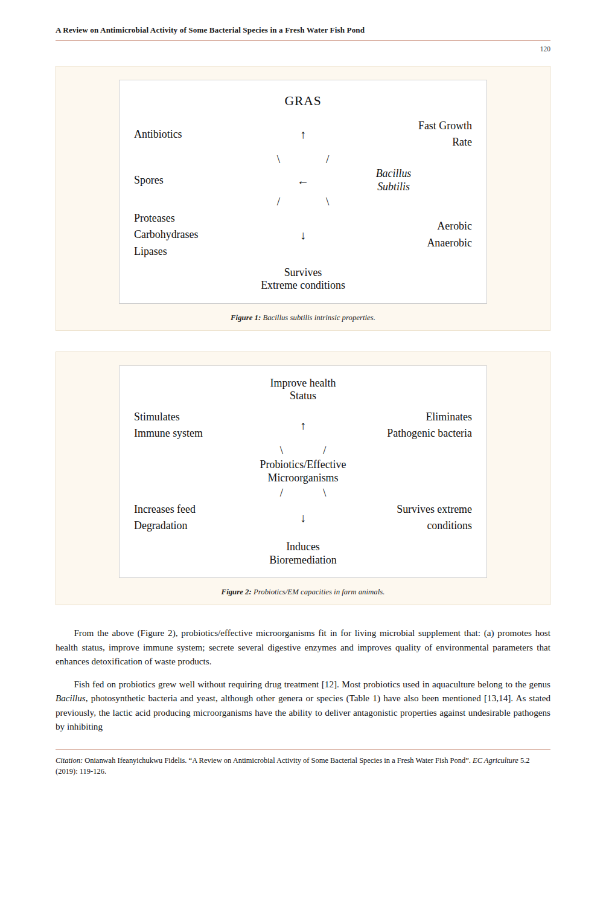A Review on Antimicrobial Activity of Some Bacterial Species in a Fresh Water Fish Pond
120
GRAS
Antibiotics
↑
Fast Growth
Rate
\
/
Spores
←
Bacillus
Subtilis
/
\
Proteases
Carbohydrases
Lipases
↓
Aerobic
Anaerobic
Survives
Extreme conditions
Figure 1: Bacillus subtilis intrinsic properties.
Improve health
Status
Stimulates
Immune system
↑
Eliminates
Pathogenic bacteria
\
/
Probiotics/Effective
Microorganisms
/
\
Increases feed
Degradation
↓
Survives extreme
conditions
Induces
Bioremediation
Figure 2: Probiotics/EM capacities in farm animals.
From the above (Figure 2), probiotics/effective microorganisms fit in for living microbial supplement that: (a) promotes host health status, improve immune system; secrete several digestive enzymes and improves quality of environmental parameters that enhances detoxification of waste products.
Fish fed on probiotics grew well without requiring drug treatment [12]. Most probiotics used in aquaculture belong to the genus Bacillus, photosynthetic bacteria and yeast, although other genera or species (Table 1) have also been mentioned [13,14]. As stated previously, the lactic acid producing microorganisms have the ability to deliver antagonistic properties against undesirable pathogens by inhibiting
Citation: Onianwah Ifeanyichukwu Fidelis. “A Review on Antimicrobial Activity of Some Bacterial Species in a Fresh Water Fish Pond”. EC Agriculture 5.2 (2019): 119-126.